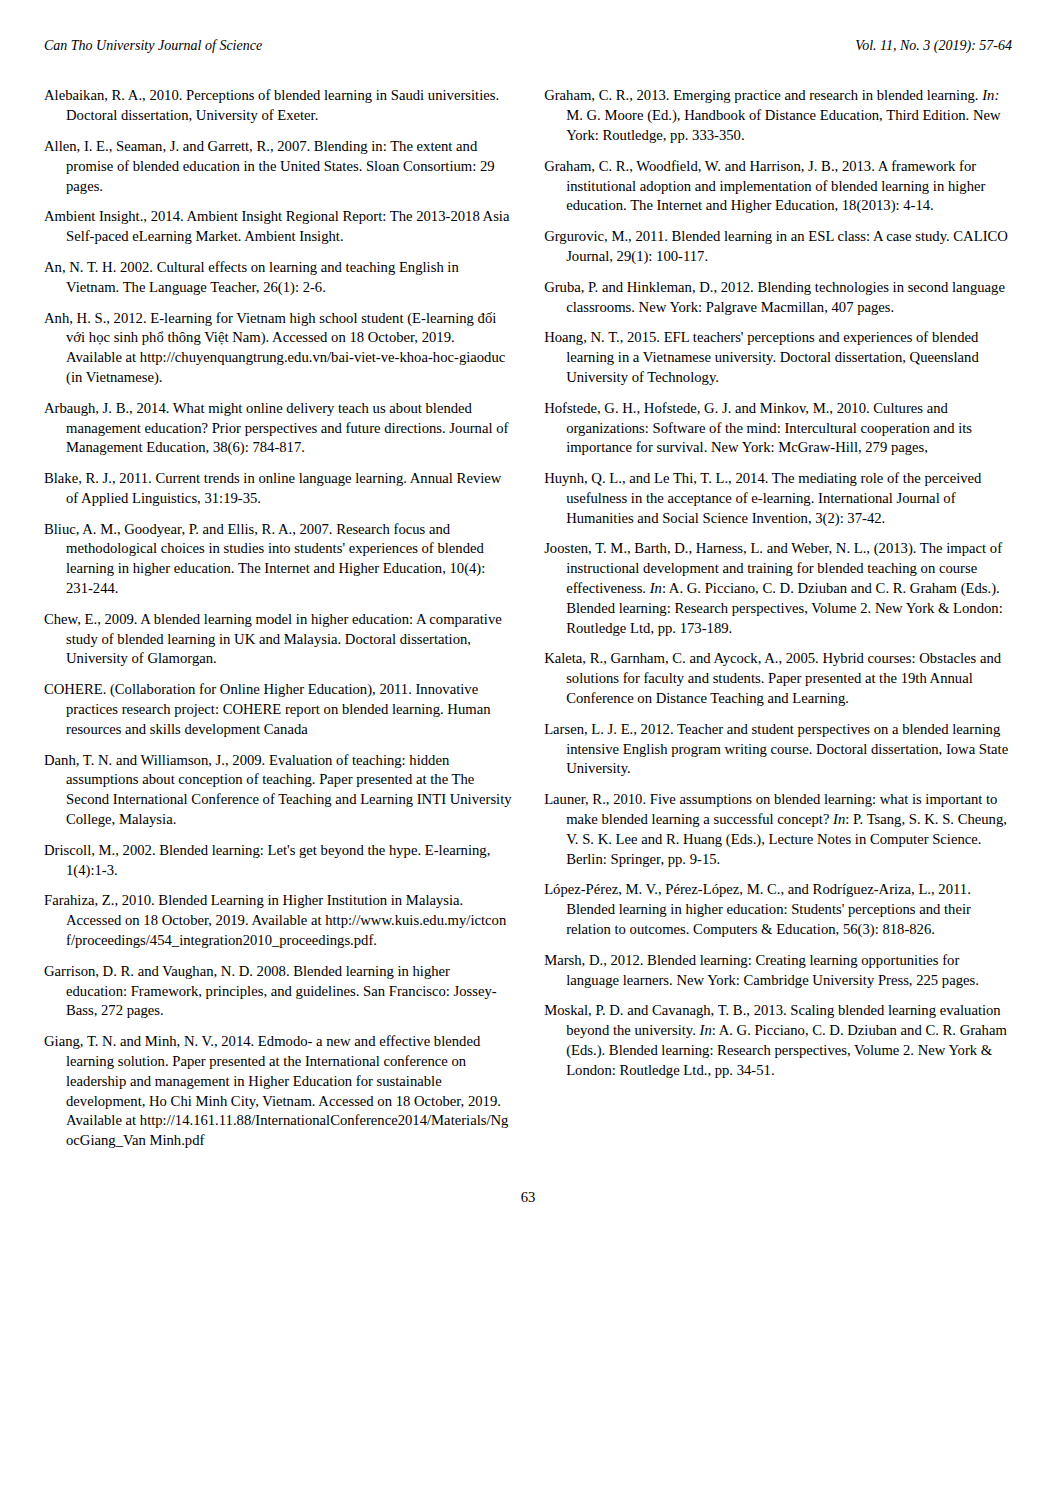Can Tho University Journal of Science Vol. 11, No. 3 (2019): 57-64
Alebaikan, R. A., 2010. Perceptions of blended learning in Saudi universities. Doctoral dissertation, University of Exeter.
Allen, I. E., Seaman, J. and Garrett, R., 2007. Blending in: The extent and promise of blended education in the United States. Sloan Consortium: 29 pages.
Ambient Insight., 2014. Ambient Insight Regional Report: The 2013-2018 Asia Self-paced eLearning Market. Ambient Insight.
An, N. T. H. 2002. Cultural effects on learning and teaching English in Vietnam. The Language Teacher, 26(1): 2-6.
Anh, H. S., 2012. E-learning for Vietnam high school student (E-learning đối với học sinh phổ thông Việt Nam). Accessed on 18 October, 2019. Available at http://chuyenquangtrung.edu.vn/bai-viet-ve-khoa-hoc-giaoduc (in Vietnamese).
Arbaugh, J. B., 2014. What might online delivery teach us about blended management education? Prior perspectives and future directions. Journal of Management Education, 38(6): 784-817.
Blake, R. J., 2011. Current trends in online language learning. Annual Review of Applied Linguistics, 31:19-35.
Bliuc, A. M., Goodyear, P. and Ellis, R. A., 2007. Research focus and methodological choices in studies into students' experiences of blended learning in higher education. The Internet and Higher Education, 10(4): 231-244.
Chew, E., 2009. A blended learning model in higher education: A comparative study of blended learning in UK and Malaysia. Doctoral dissertation, University of Glamorgan.
COHERE. (Collaboration for Online Higher Education), 2011. Innovative practices research project: COHERE report on blended learning. Human resources and skills development Canada
Danh, T. N. and Williamson, J., 2009. Evaluation of teaching: hidden assumptions about conception of teaching. Paper presented at the The Second International Conference of Teaching and Learning INTI University College, Malaysia.
Driscoll, M., 2002. Blended learning: Let's get beyond the hype. E-learning, 1(4):1-3.
Farahiza, Z., 2010. Blended Learning in Higher Institution in Malaysia. Accessed on 18 October, 2019. Available at http://www.kuis.edu.my/ictconf/proceedings/454_integration2010_proceedings.pdf.
Garrison, D. R. and Vaughan, N. D. 2008. Blended learning in higher education: Framework, principles, and guidelines. San Francisco: Jossey-Bass, 272 pages.
Giang, T. N. and Minh, N. V., 2014. Edmodo- a new and effective blended learning solution. Paper presented at the International conference on leadership and management in Higher Education for sustainable development, Ho Chi Minh City, Vietnam. Accessed on 18 October, 2019. Available at http://14.161.11.88/InternationalConference2014/Materials/NgocGiang_Van Minh.pdf
Graham, C. R., 2013. Emerging practice and research in blended learning. In: M. G. Moore (Ed.), Handbook of Distance Education, Third Edition. New York: Routledge, pp. 333-350.
Graham, C. R., Woodfield, W. and Harrison, J. B., 2013. A framework for institutional adoption and implementation of blended learning in higher education. The Internet and Higher Education, 18(2013): 4-14.
Grgurovic, M., 2011. Blended learning in an ESL class: A case study. CALICO Journal, 29(1): 100-117.
Gruba, P. and Hinkleman, D., 2012. Blending technologies in second language classrooms. New York: Palgrave Macmillan, 407 pages.
Hoang, N. T., 2015. EFL teachers' perceptions and experiences of blended learning in a Vietnamese university. Doctoral dissertation, Queensland University of Technology.
Hofstede, G. H., Hofstede, G. J. and Minkov, M., 2010. Cultures and organizations: Software of the mind: Intercultural cooperation and its importance for survival. New York: McGraw-Hill, 279 pages,
Huynh, Q. L., and Le Thi, T. L., 2014. The mediating role of the perceived usefulness in the acceptance of e-learning. International Journal of Humanities and Social Science Invention, 3(2): 37-42.
Joosten, T. M., Barth, D., Harness, L. and Weber, N. L., (2013). The impact of instructional development and training for blended teaching on course effectiveness. In: A. G. Picciano, C. D. Dziuban and C. R. Graham (Eds.). Blended learning: Research perspectives, Volume 2. New York & London: Routledge Ltd, pp. 173-189.
Kaleta, R., Garnham, C. and Aycock, A., 2005. Hybrid courses: Obstacles and solutions for faculty and students. Paper presented at the 19th Annual Conference on Distance Teaching and Learning.
Larsen, L. J. E., 2012. Teacher and student perspectives on a blended learning intensive English program writing course. Doctoral dissertation, Iowa State University.
Launer, R., 2010. Five assumptions on blended learning: what is important to make blended learning a successful concept? In: P. Tsang, S. K. S. Cheung, V. S. K. Lee and R. Huang (Eds.), Lecture Notes in Computer Science. Berlin: Springer, pp. 9-15.
López-Pérez, M. V., Pérez-López, M. C., and Rodríguez-Ariza, L., 2011. Blended learning in higher education: Students' perceptions and their relation to outcomes. Computers & Education, 56(3): 818-826.
Marsh, D., 2012. Blended learning: Creating learning opportunities for language learners. New York: Cambridge University Press, 225 pages.
Moskal, P. D. and Cavanagh, T. B., 2013. Scaling blended learning evaluation beyond the university. In: A. G. Picciano, C. D. Dziuban and C. R. Graham (Eds.). Blended learning: Research perspectives, Volume 2. New York & London: Routledge Ltd., pp. 34-51.
63